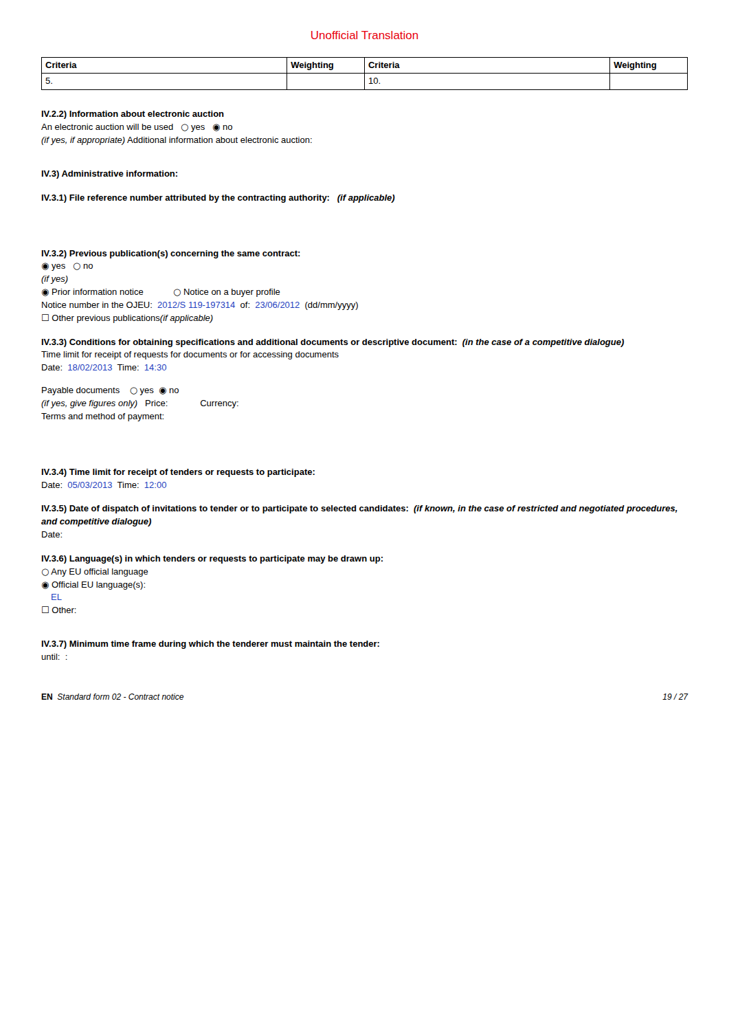Unofficial Translation
| Criteria | Weighting | Criteria | Weighting |
| --- | --- | --- | --- |
| 5. | | 10. | |
IV.2.2) Information about electronic auction
An electronic auction will be used ○ yes ◉ no
(if yes, if appropriate) Additional information about electronic auction:
IV.3) Administrative information:
IV.3.1) File reference number attributed by the contracting authority: (if applicable)
IV.3.2) Previous publication(s) concerning the same contract:
◉ yes ○ no
(if yes)
◉ Prior information notice ○ Notice on a buyer profile
Notice number in the OJEU: 2012/S 119-197314 of: 23/06/2012 (dd/mm/yyyy)
☐ Other previous publications(if applicable)
IV.3.3) Conditions for obtaining specifications and additional documents or descriptive document: (in the case of a competitive dialogue)
Time limit for receipt of requests for documents or for accessing documents
Date: 18/02/2013 Time: 14:30
Payable documents ○ yes ◉ no
(if yes, give figures only) Price: Currency:
Terms and method of payment:
IV.3.4) Time limit for receipt of tenders or requests to participate:
Date: 05/03/2013 Time: 12:00
IV.3.5) Date of dispatch of invitations to tender or to participate to selected candidates: (if known, in the case of restricted and negotiated procedures, and competitive dialogue)
Date:
IV.3.6) Language(s) in which tenders or requests to participate may be drawn up:
○ Any EU official language
◉ Official EU language(s):
EL
☐ Other:
IV.3.7) Minimum time frame during which the tenderer must maintain the tender:
until: :
EN Standard form 02 - Contract notice
19 / 27